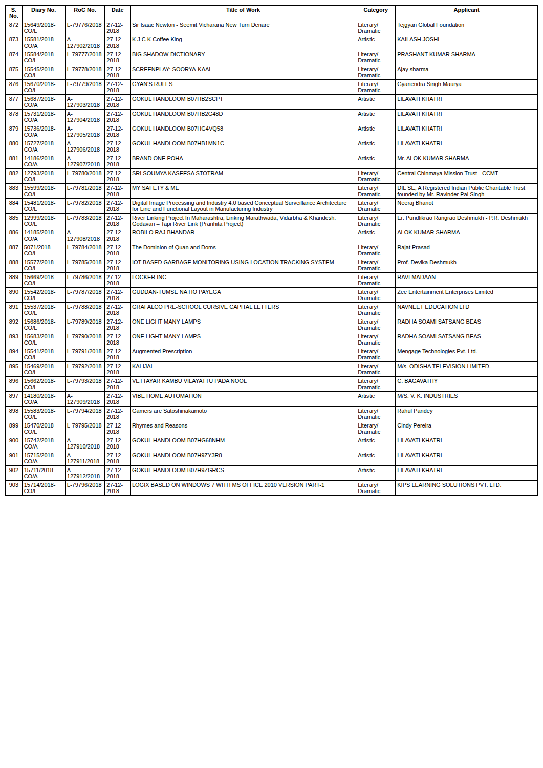| S. No. | Diary No. | RoC No. | Date | Title of Work | Category | Applicant |
| --- | --- | --- | --- | --- | --- | --- |
| 872 | 15649/2018-CO/L | L-79776/2018 | 27-12-2018 | Sir Isaac Newton - Seemit Vicharana New Turn Denare | Literary/ Dramatic | Tejgyan Global Foundation |
| 873 | 15581/2018-CO/A | A-127902/2018 | 27-12-2018 | K J C K Coffee King | Artistic | KAILASH JOSHI |
| 874 | 15584/2018-CO/L | L-79777/2018 | 27-12-2018 | BIG SHADOW-DICTIONARY | Literary/ Dramatic | PRASHANT KUMAR SHARMA |
| 875 | 15545/2018-CO/L | L-79778/2018 | 27-12-2018 | SCREENPLAY: SOORYA-KAAL | Literary/ Dramatic | Ajay sharma |
| 876 | 15670/2018-CO/L | L-79779/2018 | 27-12-2018 | GYAN'S RULES | Literary/ Dramatic | Gyanendra Singh Maurya |
| 877 | 15687/2018-CO/A | A-127903/2018 | 27-12-2018 | GOKUL HANDLOOM B07HB2SCPT | Artistic | LILAVATI KHATRI |
| 878 | 15731/2018-CO/A | A-127904/2018 | 27-12-2018 | GOKUL HANDLOOM B07HB2G48D | Artistic | LILAVATI KHATRI |
| 879 | 15736/2018-CO/A | A-127905/2018 | 27-12-2018 | GOKUL HANDLOOM B07HG4VQ58 | Artistic | LILAVATI KHATRI |
| 880 | 15727/2018-CO/A | A-127906/2018 | 27-12-2018 | GOKUL HANDLOOM B07HB1MN1C | Artistic | LILAVATI KHATRI |
| 881 | 14186/2018-CO/A | A-127907/2018 | 27-12-2018 | BRAND ONE POHA | Artistic | Mr. ALOK KUMAR SHARMA |
| 882 | 12793/2018-CO/L | L-79780/2018 | 27-12-2018 | SRI SOUMYA KASEESA STOTRAM | Literary/ Dramatic | Central Chinmaya Mission Trust - CCMT |
| 883 | 15599/2018-CO/L | L-79781/2018 | 27-12-2018 | MY SAFETY & ME | Literary/ Dramatic | DIL SE, A Registered Indian Public Charitable Trust founded by Mr. Ravinder Pal Singh |
| 884 | 15481/2018-CO/L | L-79782/2018 | 27-12-2018 | Digital Image Processing and Industry 4.0 based Conceptual Surveillance Architecture for Line and Functional Layout in Manufacturing Industry | Literary/ Dramatic | Neeraj Bhanot |
| 885 | 12999/2018-CO/L | L-79783/2018 | 27-12-2018 | River Linking Project In Maharashtra, Linking Marathwada, Vidarbha & Khandesh. Godavari – Tapi River Link (Pranhita Project) | Literary/ Dramatic | Er. Pundlikrao Rangrao Deshmukh - P.R. Deshmukh |
| 886 | 14185/2018-CO/A | A-127908/2018 | 27-12-2018 | ROBILO RAJ BHANDAR | Artistic | ALOK KUMAR SHARMA |
| 887 | 5071/2018-CO/L | L-79784/2018 | 27-12-2018 | The Dominion of Quan and Doms | Literary/ Dramatic | Rajat Prasad |
| 888 | 15577/2018-CO/L | L-79785/2018 | 27-12-2018 | IOT BASED GARBAGE MONITORING USING LOCATION TRACKING SYSTEM | Literary/ Dramatic | Prof. Devika Deshmukh |
| 889 | 15669/2018-CO/L | L-79786/2018 | 27-12-2018 | LOCKER INC | Literary/ Dramatic | RAVI MADAAN |
| 890 | 15542/2018-CO/L | L-79787/2018 | 27-12-2018 | GUDDAN-TUMSE NA HO PAYEGA | Literary/ Dramatic | Zee Entertainment Enterprises Limited |
| 891 | 15537/2018-CO/L | L-79788/2018 | 27-12-2018 | GRAFALCO PRE-SCHOOL CURSIVE CAPITAL LETTERS | Literary/ Dramatic | NAVNEET EDUCATION LTD |
| 892 | 15686/2018-CO/L | L-79789/2018 | 27-12-2018 | ONE LIGHT MANY LAMPS | Literary/ Dramatic | RADHA SOAMI SATSANG BEAS |
| 893 | 15683/2018-CO/L | L-79790/2018 | 27-12-2018 | ONE LIGHT MANY LAMPS | Literary/ Dramatic | RADHA SOAMI SATSANG BEAS |
| 894 | 15541/2018-CO/L | L-79791/2018 | 27-12-2018 | Augmented Prescription | Literary/ Dramatic | Mengage Technologies Pvt. Ltd. |
| 895 | 15469/2018-CO/L | L-79792/2018 | 27-12-2018 | KALIJAI | Literary/ Dramatic | M/s. ODISHA TELEVISION LIMITED. |
| 896 | 15662/2018-CO/L | L-79793/2018 | 27-12-2018 | VETTAYAR KAMBU VILAYATTU PADA NOOL | Literary/ Dramatic | C. BAGAVATHY |
| 897 | 14180/2018-CO/A | A-127909/2018 | 27-12-2018 | VIBE HOME AUTOMATION | Artistic | M/S. V. K. INDUSTRIES |
| 898 | 15583/2018-CO/L | L-79794/2018 | 27-12-2018 | Gamers are Satoshinakamoto | Literary/ Dramatic | Rahul Pandey |
| 899 | 15470/2018-CO/L | L-79795/2018 | 27-12-2018 | Rhymes and Reasons | Literary/ Dramatic | Cindy Pereira |
| 900 | 15742/2018-CO/A | A-127910/2018 | 27-12-2018 | GOKUL HANDLOOM B07HG68NHM | Artistic | LILAVATI KHATRI |
| 901 | 15715/2018-CO/A | A-127911/2018 | 27-12-2018 | GOKUL HANDLOOM B07H9ZY3R8 | Artistic | LILAVATI KHATRI |
| 902 | 15711/2018-CO/A | A-127912/2018 | 27-12-2018 | GOKUL HANDLOOM B07H9ZGRCS | Artistic | LILAVATI KHATRI |
| 903 | 15714/2018-CO/L | L-79796/2018 | 27-12-2018 | LOGIX BASED ON WINDOWS 7 WITH MS OFFICE 2010 VERSION PART-1 | Literary/ Dramatic | KIPS LEARNING SOLUTIONS PVT. LTD. |